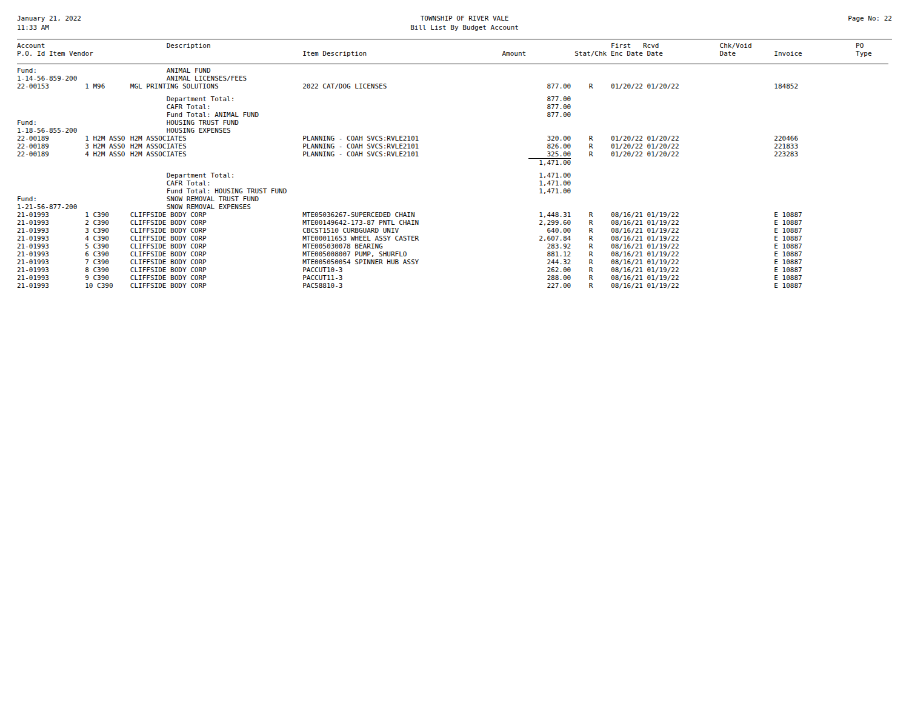January 21, 2022 11:33 AM
TOWNSHIP OF RIVER VALE
Bill List By Budget Account
Page No: 22
| Account | Description | | | | First Rcvd | Chk/Void | | PO |
| --- | --- | --- | --- | --- | --- | --- | --- | --- |
| P.O. Id Item Vendor | | Item Description | Amount | Stat/Chk Enc Date Date | Date | Invoice | Type |
| Fund: | ANIMAL FUND |
| 1-14-56-859-200 | ANIMAL LICENSES/FEES |
| 22-00153 | 1 M96 | MGL PRINTING SOLUTIONS | 2022 CAT/DOG LICENSES | 877.00 | R | 01/20/22 01/20/22 | | 184852 | |
| | Department Total: | 877.00 | |
| | CAFR Total: | 877.00 | |
| | Fund Total: ANIMAL FUND | 877.00 | |
| Fund: | HOUSING TRUST FUND |
| 1-18-56-855-200 | HOUSING EXPENSES |
| 22-00189 | 1 H2M ASSO | H2M ASSOCIATES | PLANNING - COAH SVCS:RVLE2101 | 320.00 | R | 01/20/22 01/20/22 | | 220466 | |
| 22-00189 | 3 H2M ASSO | H2M ASSOCIATES | PLANNING - COAH SVCS:RVLE2101 | 826.00 | R | 01/20/22 01/20/22 | | 221833 | |
| 22-00189 | 4 H2M ASSO | H2M ASSOCIATES | PLANNING - COAH SVCS:RVLE2101 | 325.00 | R | 01/20/22 01/20/22 | | 223283 | |
| | 1,471.00 | |
| | Department Total: | 1,471.00 | |
| | CAFR Total: | 1,471.00 | |
| | Fund Total: HOUSING TRUST FUND | 1,471.00 | |
| Fund: | SNOW REMOVAL TRUST FUND |
| 1-21-56-877-200 | SNOW REMOVAL EXPENSES |
| 21-01993 | 1 C390 | CLIFFSIDE BODY CORP | MTE05036267-SUPERCEDED CHAIN | 1,448.31 | R | 08/16/21 01/19/22 | | E 10887 | |
| 21-01993 | 2 C390 | CLIFFSIDE BODY CORP | MTE00149642-173-87 PNTL CHAIN | 2,299.60 | R | 08/16/21 01/19/22 | | E 10887 | |
| 21-01993 | 3 C390 | CLIFFSIDE BODY CORP | CBCST1510 CURBGUARD UNIV | 640.00 | R | 08/16/21 01/19/22 | | E 10887 | |
| 21-01993 | 4 C390 | CLIFFSIDE BODY CORP | MTE00011653 WHEEL ASSY CASTER | 2,607.84 | R | 08/16/21 01/19/22 | | E 10887 | |
| 21-01993 | 5 C390 | CLIFFSIDE BODY CORP | MTE005030078 BEARING | 283.92 | R | 08/16/21 01/19/22 | | E 10887 | |
| 21-01993 | 6 C390 | CLIFFSIDE BODY CORP | MTE005008007 PUMP, SHURFLO | 881.12 | R | 08/16/21 01/19/22 | | E 10887 | |
| 21-01993 | 7 C390 | CLIFFSIDE BODY CORP | MTE005050054 SPINNER HUB ASSY | 244.32 | R | 08/16/21 01/19/22 | | E 10887 | |
| 21-01993 | 8 C390 | CLIFFSIDE BODY CORP | PACCUT10-3 | 262.00 | R | 08/16/21 01/19/22 | | E 10887 | |
| 21-01993 | 9 C390 | CLIFFSIDE BODY CORP | PACCUT11-3 | 288.00 | R | 08/16/21 01/19/22 | | E 10887 | |
| 21-01993 | 10 C390 | CLIFFSIDE BODY CORP | PAC58810-3 | 227.00 | R | 08/16/21 01/19/22 | | E 10887 | |